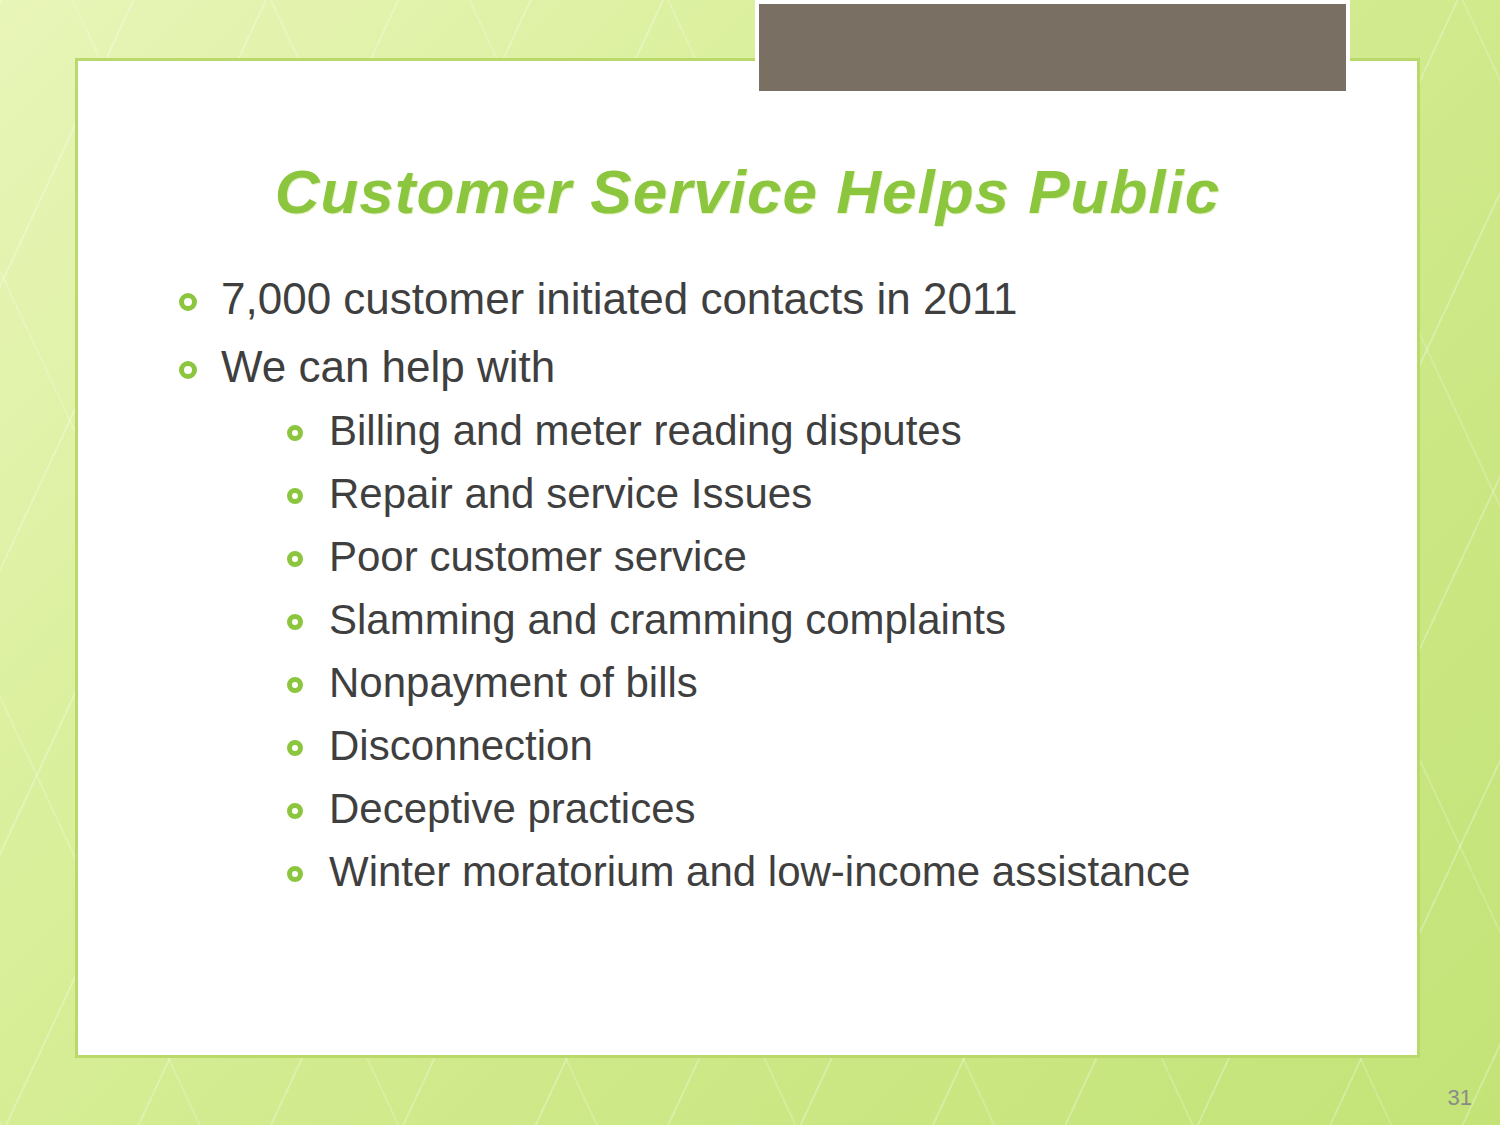Customer Service Helps Public
7,000 customer initiated contacts in 2011
We can help with
Billing and meter reading disputes
Repair and service Issues
Poor customer service
Slamming and cramming complaints
Nonpayment of bills
Disconnection
Deceptive practices
Winter moratorium and low-income assistance
31